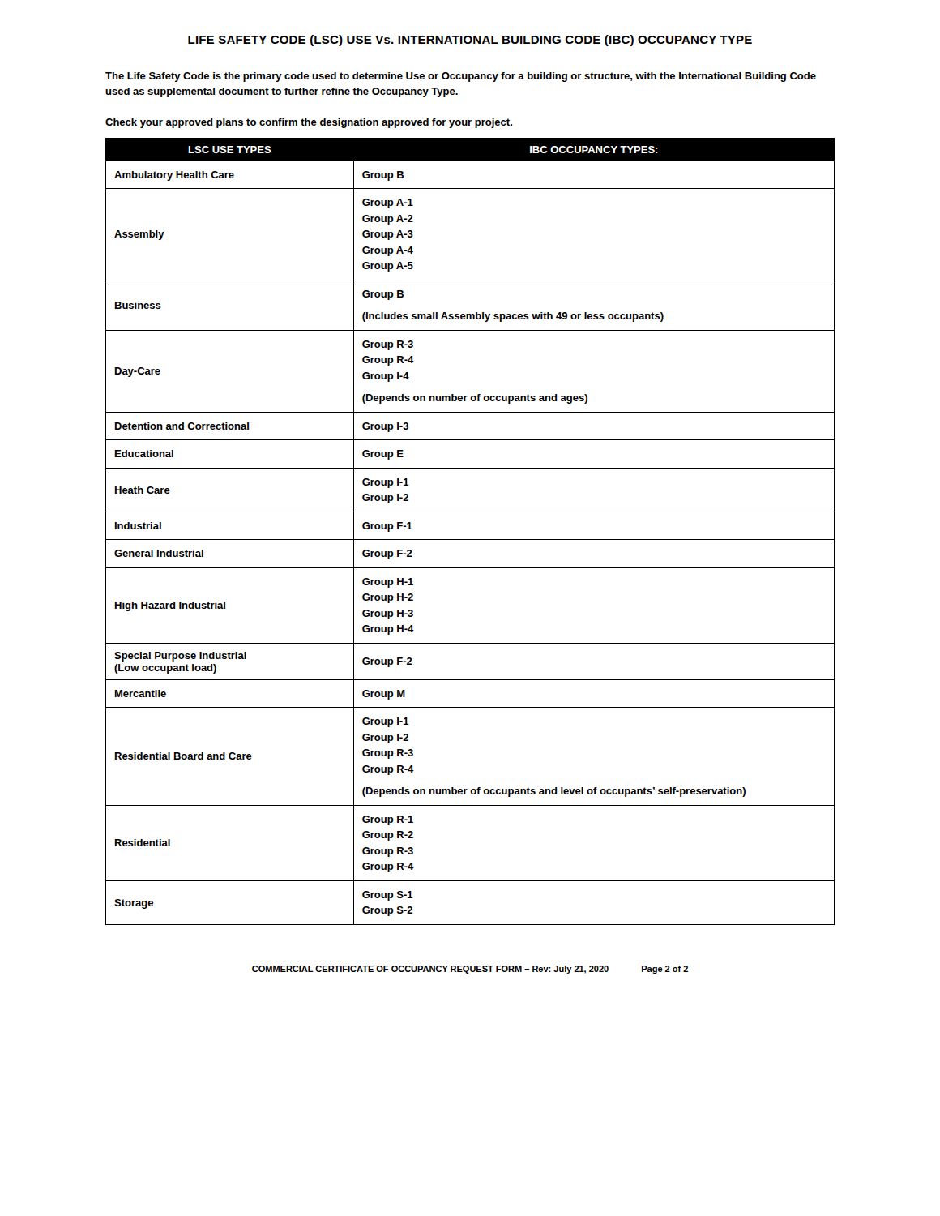LIFE SAFETY CODE (LSC) USE Vs. INTERNATIONAL BUILDING CODE (IBC) OCCUPANCY TYPE
The Life Safety Code is the primary code used to determine Use or Occupancy for a building or structure, with the International Building Code used as supplemental document to further refine the Occupancy Type.
Check your approved plans to confirm the designation approved for your project.
| LSC USE TYPES | IBC OCCUPANCY TYPES: |
| --- | --- |
| Ambulatory Health Care | Group B |
| Assembly | Group A-1 Group A-2 Group A-3 Group A-4 Group A-5 |
| Business | Group B (Includes small Assembly spaces with 49 or less occupants) |
| Day-Care | Group R-3 Group R-4 Group I-4 (Depends on number of occupants and ages) |
| Detention and Correctional | Group I-3 |
| Educational | Group E |
| Heath Care | Group I-1 Group I-2 |
| Industrial | Group F-1 |
| General Industrial | Group F-2 |
| High Hazard Industrial | Group H-1 Group H-2 Group H-3 Group H-4 |
| Special Purpose Industrial (Low occupant load) | Group F-2 |
| Mercantile | Group M |
| Residential Board and Care | Group I-1 Group I-2 Group R-3 Group R-4 (Depends on number of occupants and level of occupants’ self-preservation) |
| Residential | Group R-1 Group R-2 Group R-3 Group R-4 |
| Storage | Group S-1 Group S-2 |
COMMERCIAL CERTIFICATE OF OCCUPANCY REQUEST FORM – Rev: July 21, 2020Page 2 of 2